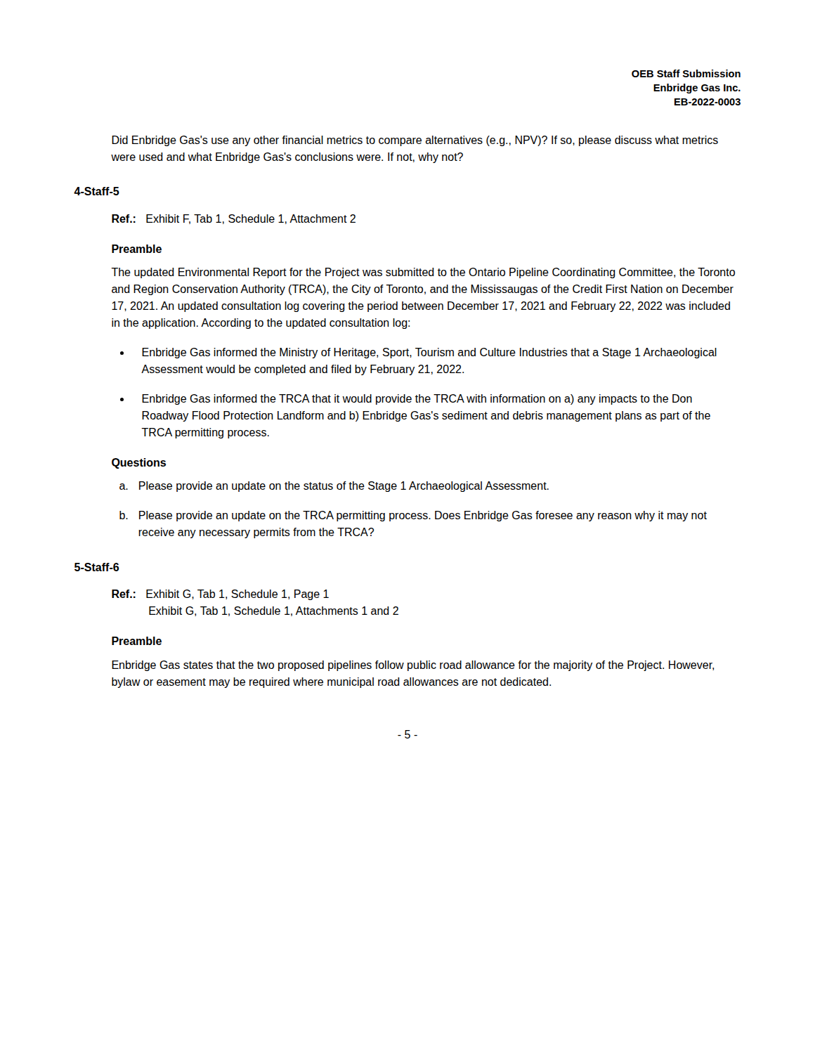OEB Staff Submission
Enbridge Gas Inc.
EB-2022-0003
Did Enbridge Gas's use any other financial metrics to compare alternatives (e.g., NPV)? If so, please discuss what metrics were used and what Enbridge Gas's conclusions were. If not, why not?
4-Staff-5
Ref.: Exhibit F, Tab 1, Schedule 1, Attachment 2
Preamble
The updated Environmental Report for the Project was submitted to the Ontario Pipeline Coordinating Committee, the Toronto and Region Conservation Authority (TRCA), the City of Toronto, and the Mississaugas of the Credit First Nation on December 17, 2021. An updated consultation log covering the period between December 17, 2021 and February 22, 2022 was included in the application. According to the updated consultation log:
Enbridge Gas informed the Ministry of Heritage, Sport, Tourism and Culture Industries that a Stage 1 Archaeological Assessment would be completed and filed by February 21, 2022.
Enbridge Gas informed the TRCA that it would provide the TRCA with information on a) any impacts to the Don Roadway Flood Protection Landform and b) Enbridge Gas's sediment and debris management plans as part of the TRCA permitting process.
Questions
Please provide an update on the status of the Stage 1 Archaeological Assessment.
Please provide an update on the TRCA permitting process. Does Enbridge Gas foresee any reason why it may not receive any necessary permits from the TRCA?
5-Staff-6
Ref.: Exhibit G, Tab 1, Schedule 1, Page 1
Exhibit G, Tab 1, Schedule 1, Attachments 1 and 2
Preamble
Enbridge Gas states that the two proposed pipelines follow public road allowance for the majority of the Project. However, bylaw or easement may be required where municipal road allowances are not dedicated.
- 5 -